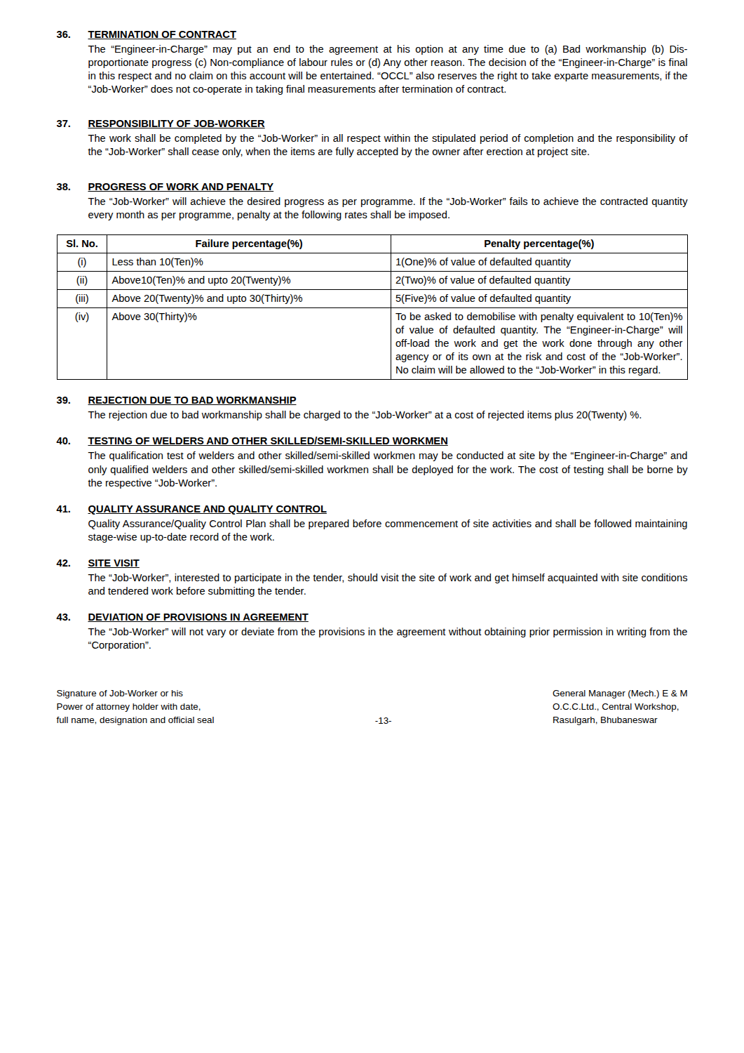36.
TERMINATION OF CONTRACT
The “Engineer-in-Charge” may put an end to the agreement at his option at any time due to (a) Bad workmanship (b) Dis-proportionate progress (c) Non-compliance of labour rules or (d) Any other reason. The decision of the “Engineer-in-Charge” is final in this respect and no claim on this account will be entertained. “OCCL” also reserves the right to take exparte measurements, if the “Job-Worker” does not co-operate in taking final measurements after termination of contract.
37.
RESPONSIBILITY OF JOB-WORKER
The work shall be completed by the “Job-Worker” in all respect within the stipulated period of completion and the responsibility of the “Job-Worker” shall cease only, when the items are fully accepted by the owner after erection at project site.
38.
PROGRESS OF WORK AND PENALTY
The “Job-Worker” will achieve the desired progress as per programme. If the “Job-Worker” fails to achieve the contracted quantity every month as per programme, penalty at the following rates shall be imposed.
| Sl. No. | Failure percentage(%) | Penalty percentage(%) |
| --- | --- | --- |
| (i) | Less than 10(Ten)% | 1(One)% of value of defaulted quantity |
| (ii) | Above10(Ten)% and upto 20(Twenty)% | 2(Two)% of value of defaulted quantity |
| (iii) | Above 20(Twenty)% and upto 30(Thirty)% | 5(Five)% of value of defaulted quantity |
| (iv) | Above 30(Thirty)% | To be asked to demobilise with penalty equivalent to 10(Ten)% of value of defaulted quantity. The “Engineer-in-Charge” will off-load the work and get the work done through any other agency or of its own at the risk and cost of the “Job-Worker”. No claim will be allowed to the “Job-Worker” in this regard. |
39.
REJECTION DUE TO BAD WORKMANSHIP
The rejection due to bad workmanship shall be charged to the “Job-Worker” at a cost of rejected items plus 20(Twenty) %.
40.
TESTING OF WELDERS AND OTHER SKILLED/SEMI-SKILLED WORKMEN
The qualification test of welders and other skilled/semi-skilled workmen may be conducted at site by the “Engineer-in-Charge” and only qualified welders and other skilled/semi-skilled workmen shall be deployed for the work. The cost of testing shall be borne by the respective “Job-Worker”.
41.
QUALITY ASSURANCE AND QUALITY CONTROL
Quality Assurance/Quality Control Plan shall be prepared before commencement of site activities and shall be followed maintaining stage-wise up-to-date record of the work.
42.
SITE VISIT
The “Job-Worker”, interested to participate in the tender, should visit the site of work and get himself acquainted with site conditions and tendered work before submitting the tender.
43.
DEVIATION OF PROVISIONS IN AGREEMENT
The “Job-Worker” will not vary or deviate from the provisions in the agreement without obtaining prior permission in writing from the “Corporation”.
Signature of Job-Worker or his
Power of attorney holder with date,
full name, designation and official seal
-13-
General Manager (Mech.) E & M
O.C.C.Ltd., Central Workshop,
Rasulgarh, Bhubaneswar